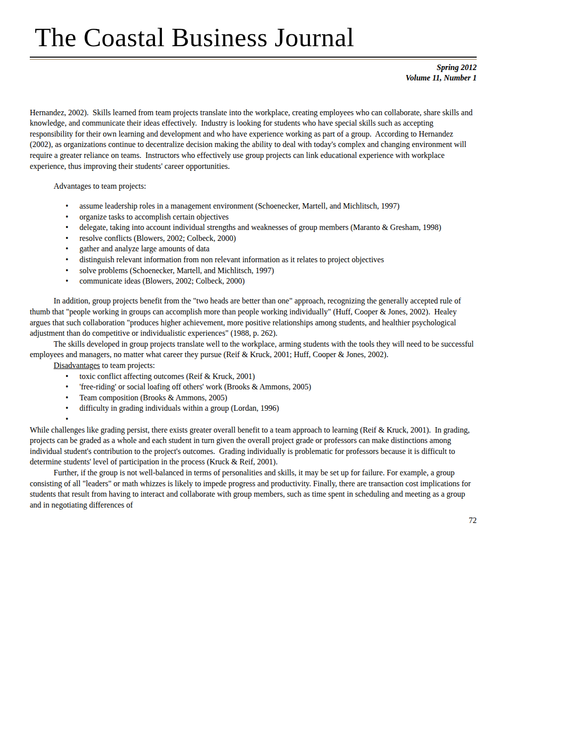The Coastal Business Journal
Spring 2012
Volume 11, Number 1
Hernandez, 2002). Skills learned from team projects translate into the workplace, creating employees who can collaborate, share skills and knowledge, and communicate their ideas effectively. Industry is looking for students who have special skills such as accepting responsibility for their own learning and development and who have experience working as part of a group. According to Hernandez (2002), as organizations continue to decentralize decision making the ability to deal with today's complex and changing environment will require a greater reliance on teams. Instructors who effectively use group projects can link educational experience with workplace experience, thus improving their students' career opportunities.
Advantages to team projects:
assume leadership roles in a management environment (Schoenecker, Martell, and Michlitsch, 1997)
organize tasks to accomplish certain objectives
delegate, taking into account individual strengths and weaknesses of group members (Maranto & Gresham, 1998)
resolve conflicts (Blowers, 2002; Colbeck, 2000)
gather and analyze large amounts of data
distinguish relevant information from non relevant information as it relates to project objectives
solve problems (Schoenecker, Martell, and Michlitsch, 1997)
communicate ideas (Blowers, 2002; Colbeck, 2000)
In addition, group projects benefit from the "two heads are better than one" approach, recognizing the generally accepted rule of thumb that "people working in groups can accomplish more than people working individually" (Huff, Cooper & Jones, 2002). Healey argues that such collaboration "produces higher achievement, more positive relationships among students, and healthier psychological adjustment than do competitive or individualistic experiences" (1988, p. 262).
The skills developed in group projects translate well to the workplace, arming students with the tools they will need to be successful employees and managers, no matter what career they pursue (Reif & Kruck, 2001; Huff, Cooper & Jones, 2002).
Disadvantages to team projects:
toxic conflict affecting outcomes (Reif & Kruck, 2001)
'free-riding' or social loafing off others' work (Brooks & Ammons, 2005)
Team composition (Brooks & Ammons, 2005)
difficulty in grading individuals within a group (Lordan, 1996)
While challenges like grading persist, there exists greater overall benefit to a team approach to learning (Reif & Kruck, 2001). In grading, projects can be graded as a whole and each student in turn given the overall project grade or professors can make distinctions among individual student's contribution to the project's outcomes. Grading individually is problematic for professors because it is difficult to determine students' level of participation in the process (Kruck & Reif, 2001).
Further, if the group is not well-balanced in terms of personalities and skills, it may be set up for failure. For example, a group consisting of all "leaders" or math whizzes is likely to impede progress and productivity. Finally, there are transaction cost implications for students that result from having to interact and collaborate with group members, such as time spent in scheduling and meeting as a group and in negotiating differences of
72